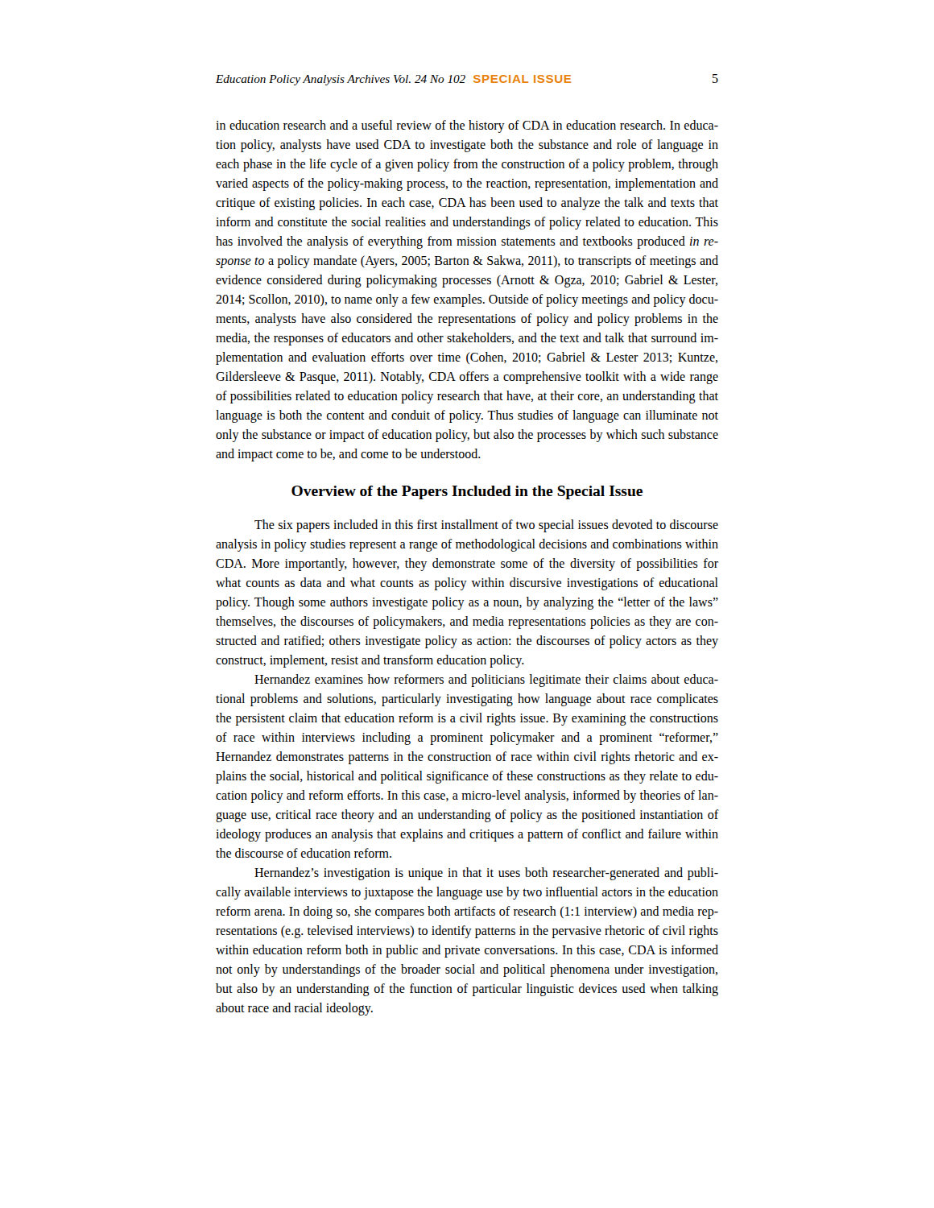Education Policy Analysis Archives Vol. 24 No 102 SPECIAL ISSUE 5
in education research and a useful review of the history of CDA in education research. In education policy, analysts have used CDA to investigate both the substance and role of language in each phase in the life cycle of a given policy from the construction of a policy problem, through varied aspects of the policy-making process, to the reaction, representation, implementation and critique of existing policies. In each case, CDA has been used to analyze the talk and texts that inform and constitute the social realities and understandings of policy related to education. This has involved the analysis of everything from mission statements and textbooks produced in response to a policy mandate (Ayers, 2005; Barton & Sakwa, 2011), to transcripts of meetings and evidence considered during policymaking processes (Arnott & Ogza, 2010; Gabriel & Lester, 2014; Scollon, 2010), to name only a few examples. Outside of policy meetings and policy documents, analysts have also considered the representations of policy and policy problems in the media, the responses of educators and other stakeholders, and the text and talk that surround implementation and evaluation efforts over time (Cohen, 2010; Gabriel & Lester 2013; Kuntze, Gildersleeve & Pasque, 2011). Notably, CDA offers a comprehensive toolkit with a wide range of possibilities related to education policy research that have, at their core, an understanding that language is both the content and conduit of policy. Thus studies of language can illuminate not only the substance or impact of education policy, but also the processes by which such substance and impact come to be, and come to be understood.
Overview of the Papers Included in the Special Issue
The six papers included in this first installment of two special issues devoted to discourse analysis in policy studies represent a range of methodological decisions and combinations within CDA. More importantly, however, they demonstrate some of the diversity of possibilities for what counts as data and what counts as policy within discursive investigations of educational policy. Though some authors investigate policy as a noun, by analyzing the “letter of the laws” themselves, the discourses of policymakers, and media representations policies as they are constructed and ratified; others investigate policy as action: the discourses of policy actors as they construct, implement, resist and transform education policy.
Hernandez examines how reformers and politicians legitimate their claims about educational problems and solutions, particularly investigating how language about race complicates the persistent claim that education reform is a civil rights issue. By examining the constructions of race within interviews including a prominent policymaker and a prominent “reformer,” Hernandez demonstrates patterns in the construction of race within civil rights rhetoric and explains the social, historical and political significance of these constructions as they relate to education policy and reform efforts. In this case, a micro-level analysis, informed by theories of language use, critical race theory and an understanding of policy as the positioned instantiation of ideology produces an analysis that explains and critiques a pattern of conflict and failure within the discourse of education reform.
Hernandez’s investigation is unique in that it uses both researcher-generated and publically available interviews to juxtapose the language use by two influential actors in the education reform arena. In doing so, she compares both artifacts of research (1:1 interview) and media representations (e.g. televised interviews) to identify patterns in the pervasive rhetoric of civil rights within education reform both in public and private conversations. In this case, CDA is informed not only by understandings of the broader social and political phenomena under investigation, but also by an understanding of the function of particular linguistic devices used when talking about race and racial ideology.